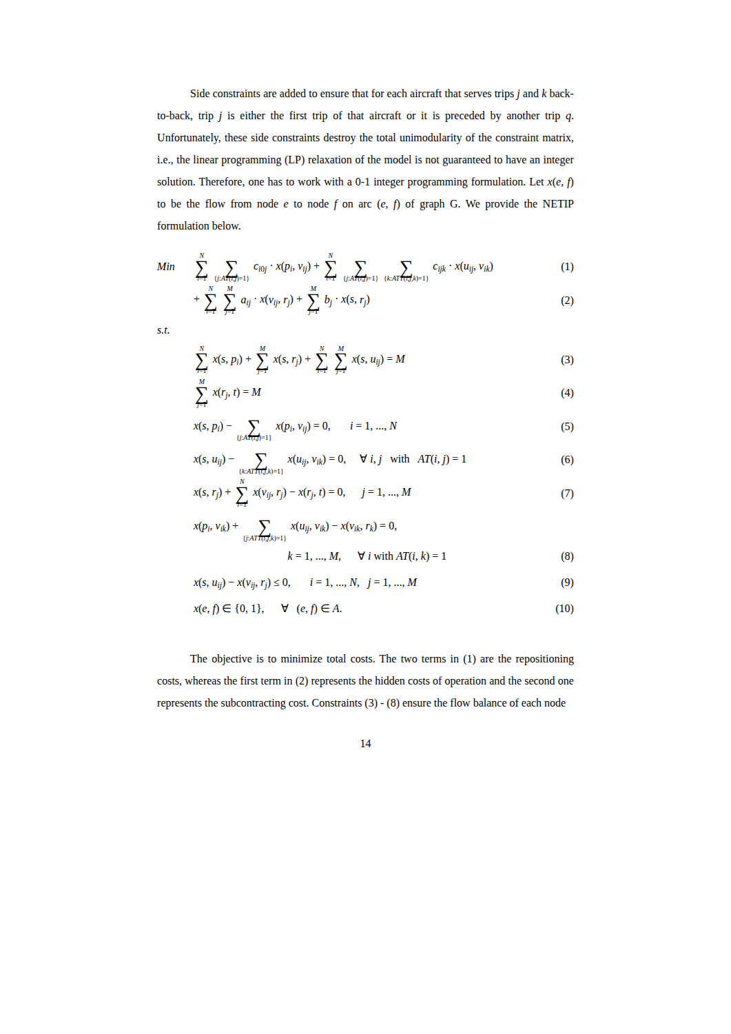Side constraints are added to ensure that for each aircraft that serves trips j and k back-to-back, trip j is either the first trip of that aircraft or it is preceded by another trip q. Unfortunately, these side constraints destroy the total unimodularity of the constraint matrix, i.e., the linear programming (LP) relaxation of the model is not guaranteed to have an integer solution. Therefore, one has to work with a 0-1 integer programming formulation. Let x(e, f) to be the flow from node e to node f on arc (e, f) of graph G. We provide the NETIP formulation below.
| Min | N ∑ i =1 ∑ { j : AT ( i , j )=1} c i 0 j · x ( p i , v ij ) + N ∑ i =1 ∑ { j : AT ( i , j )=1} ∑ { k : ATT ( i , j , k )=1} c ijk · x ( u ij , v ik ) | (1) |
| | + N ∑ i =1 M ∑ j =1 a ij · x ( v ij , r j ) + M ∑ j =1 b j · x ( s , r j ) | (2) |
| s.t. | | |
| | N ∑ i =1 x ( s , p i ) + M ∑ j =1 x ( s , r j ) + N ∑ i =1 M ∑ j =1 x ( s , u ij ) = M | (3) |
| | M ∑ j =1 x ( r j , t ) = M | (4) |
| | x ( s , p i ) − ∑ { j : AT ( i , j )=1} x ( p i , v ij ) = 0, i = 1, ..., N | (5) |
| | x ( s , u ij ) − ∑ { k : ATT ( i , j , k )=1} x ( u ij , v ik ) = 0, ∀ i , j with AT ( i , j ) = 1 | (6) |
| | x ( s , r j ) + N ∑ i =1 x ( v ij , r j ) − x ( r j , t ) = 0, j = 1, ..., M | (7) |
| | x ( p i , v ik ) + ∑ { j : ATT ( i , j , k )=1} x ( u ij , v ik ) − x ( v ik , r k ) = 0, | |
| | k = 1, ..., M , ∀ i with AT ( i , k ) = 1 | (8) |
| | x ( s , u ij ) − x ( v ij , r j ) ≤ 0, i = 1, ..., N , j = 1, ..., M | (9) |
| | x ( e , f ) ∈ {0, 1}, ∀ ( e , f ) ∈ A . | (10) |
The objective is to minimize total costs. The two terms in (1) are the repositioning costs, whereas the first term in (2) represents the hidden costs of operation and the second one represents the subcontracting cost. Constraints (3) - (8) ensure the flow balance of each node
14